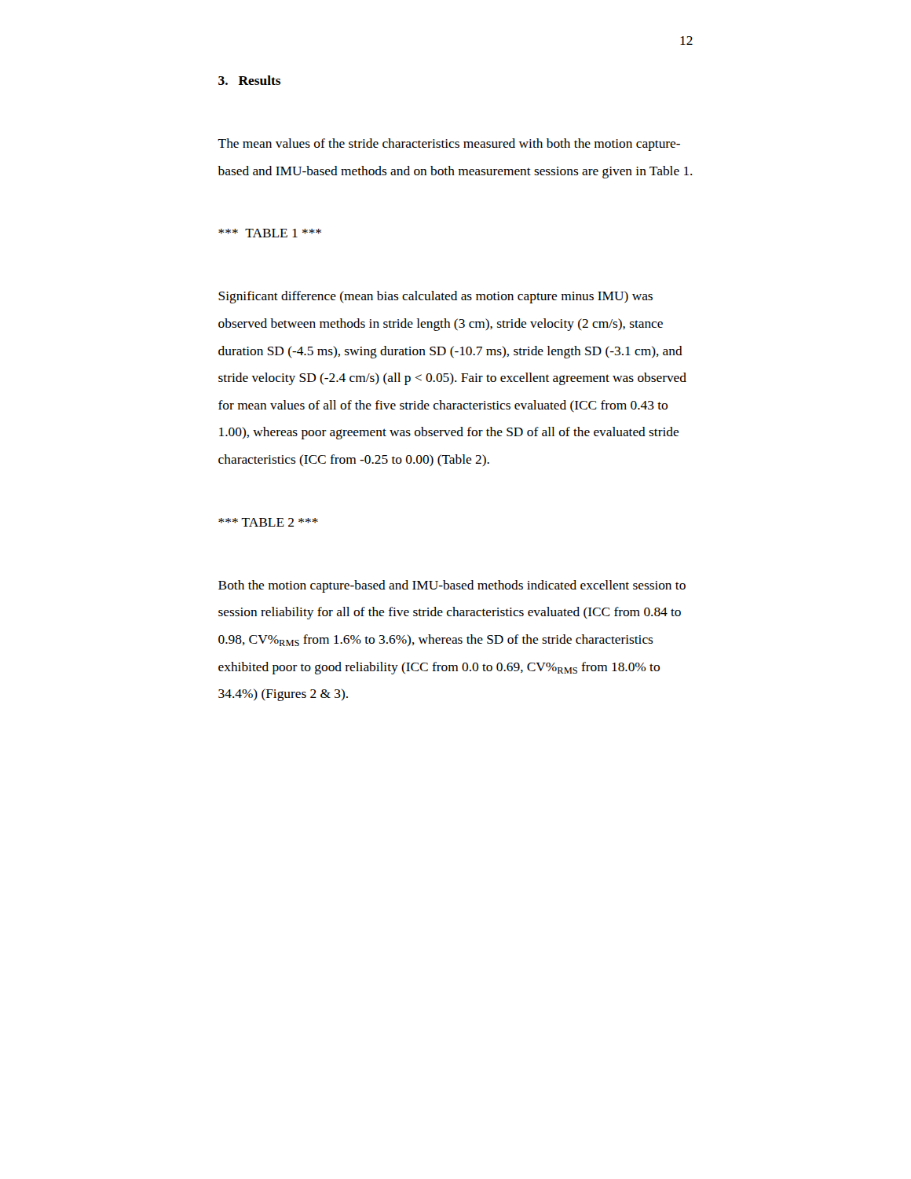12
3. Results
The mean values of the stride characteristics measured with both the motion capture-based and IMU-based methods and on both measurement sessions are given in Table 1.
*** TABLE 1 ***
Significant difference (mean bias calculated as motion capture minus IMU) was observed between methods in stride length (3 cm), stride velocity (2 cm/s), stance duration SD (-4.5 ms), swing duration SD (-10.7 ms), stride length SD (-3.1 cm), and stride velocity SD (-2.4 cm/s) (all p < 0.05). Fair to excellent agreement was observed for mean values of all of the five stride characteristics evaluated (ICC from 0.43 to 1.00), whereas poor agreement was observed for the SD of all of the evaluated stride characteristics (ICC from -0.25 to 0.00) (Table 2).
*** TABLE 2 ***
Both the motion capture-based and IMU-based methods indicated excellent session to session reliability for all of the five stride characteristics evaluated (ICC from 0.84 to 0.98, CV%RMS from 1.6% to 3.6%), whereas the SD of the stride characteristics exhibited poor to good reliability (ICC from 0.0 to 0.69, CV%RMS from 18.0% to 34.4%) (Figures 2 & 3).